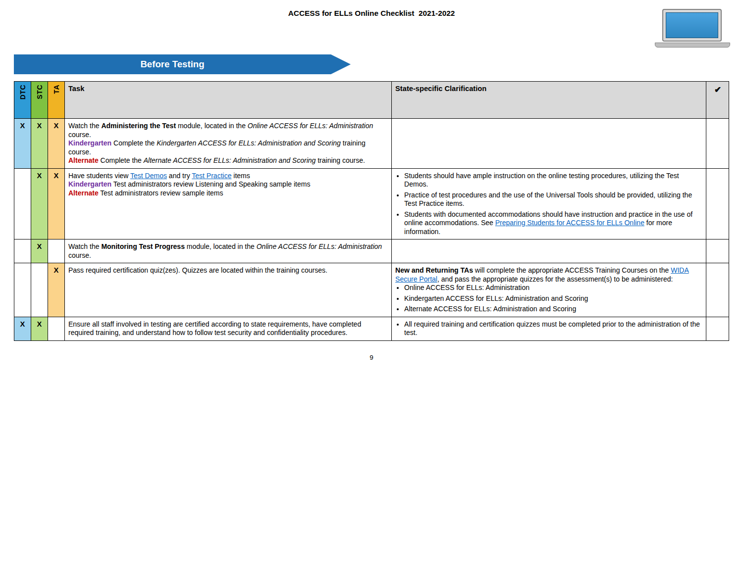ACCESS for ELLs Online Checklist 2021-2022
Before Testing
| DTC | STC | TA | Task | State-specific Clarification | ✔ |
| --- | --- | --- | --- | --- | --- |
| X | X | X | Watch the Administering the Test module, located in the Online ACCESS for ELLs: Administration course. Kindergarten Complete the Kindergarten ACCESS for ELLs: Administration and Scoring training course. Alternate Complete the Alternate ACCESS for ELLs: Administration and Scoring training course. | | |
| | X | X | Have students view Test Demos and try Test Practice items Kindergarten Test administrators review Listening and Speaking sample items Alternate Test administrators review sample items | Students should have ample instruction on the online testing procedures, utilizing the Test Demos. Practice of test procedures and the use of the Universal Tools should be provided, utilizing the Test Practice items. Students with documented accommodations should have instruction and practice in the use of online accommodations. See Preparing Students for ACCESS for ELLs Online for more information. | |
| | X | | Watch the Monitoring Test Progress module, located in the Online ACCESS for ELLs: Administration course. | | |
| | | X | Pass required certification quiz(zes). Quizzes are located within the training courses. | New and Returning TAs will complete the appropriate ACCESS Training Courses on the WIDA Secure Portal , and pass the appropriate quizzes for the assessment(s) to be administered: Online ACCESS for ELLs: Administration Kindergarten ACCESS for ELLs: Administration and Scoring Alternate ACCESS for ELLs: Administration and Scoring | |
| X | X | | Ensure all staff involved in testing are certified according to state requirements, have completed required training, and understand how to follow test security and confidentiality procedures. | All required training and certification quizzes must be completed prior to the administration of the test. | |
9